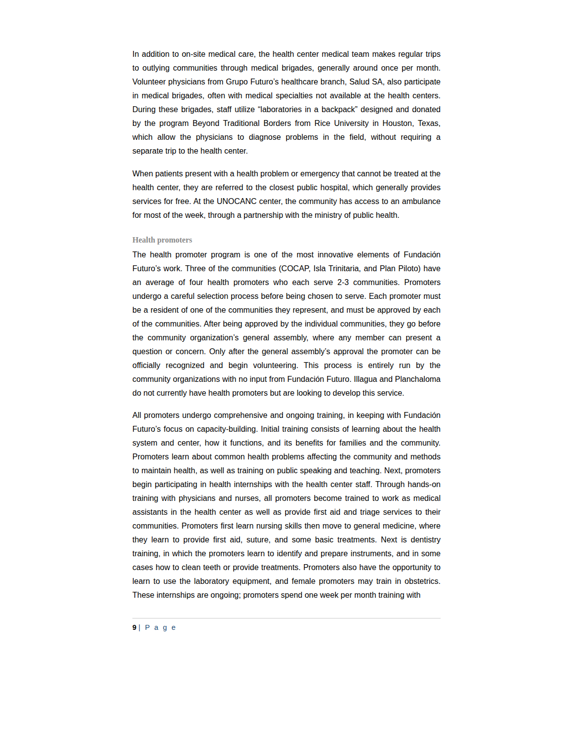In addition to on-site medical care, the health center medical team makes regular trips to outlying communities through medical brigades, generally around once per month. Volunteer physicians from Grupo Futuro’s healthcare branch, Salud SA, also participate in medical brigades, often with medical specialties not available at the health centers. During these brigades, staff utilize “laboratories in a backpack” designed and donated by the program Beyond Traditional Borders from Rice University in Houston, Texas, which allow the physicians to diagnose problems in the field, without requiring a separate trip to the health center.
When patients present with a health problem or emergency that cannot be treated at the health center, they are referred to the closest public hospital, which generally provides services for free. At the UNOCANC center, the community has access to an ambulance for most of the week, through a partnership with the ministry of public health.
Health promoters
The health promoter program is one of the most innovative elements of Fundación Futuro’s work. Three of the communities (COCAP, Isla Trinitaria, and Plan Piloto) have an average of four health promoters who each serve 2-3 communities. Promoters undergo a careful selection process before being chosen to serve. Each promoter must be a resident of one of the communities they represent, and must be approved by each of the communities. After being approved by the individual communities, they go before the community organization’s general assembly, where any member can present a question or concern. Only after the general assembly’s approval the promoter can be officially recognized and begin volunteering. This process is entirely run by the community organizations with no input from Fundación Futuro. Illagua and Planchaloma do not currently have health promoters but are looking to develop this service.
All promoters undergo comprehensive and ongoing training, in keeping with Fundación Futuro’s focus on capacity-building. Initial training consists of learning about the health system and center, how it functions, and its benefits for families and the community. Promoters learn about common health problems affecting the community and methods to maintain health, as well as training on public speaking and teaching. Next, promoters begin participating in health internships with the health center staff. Through hands-on training with physicians and nurses, all promoters become trained to work as medical assistants in the health center as well as provide first aid and triage services to their communities. Promoters first learn nursing skills then move to general medicine, where they learn to provide first aid, suture, and some basic treatments. Next is dentistry training, in which the promoters learn to identify and prepare instruments, and in some cases how to clean teeth or provide treatments. Promoters also have the opportunity to learn to use the laboratory equipment, and female promoters may train in obstetrics. These internships are ongoing; promoters spend one week per month training with
9 | P a g e